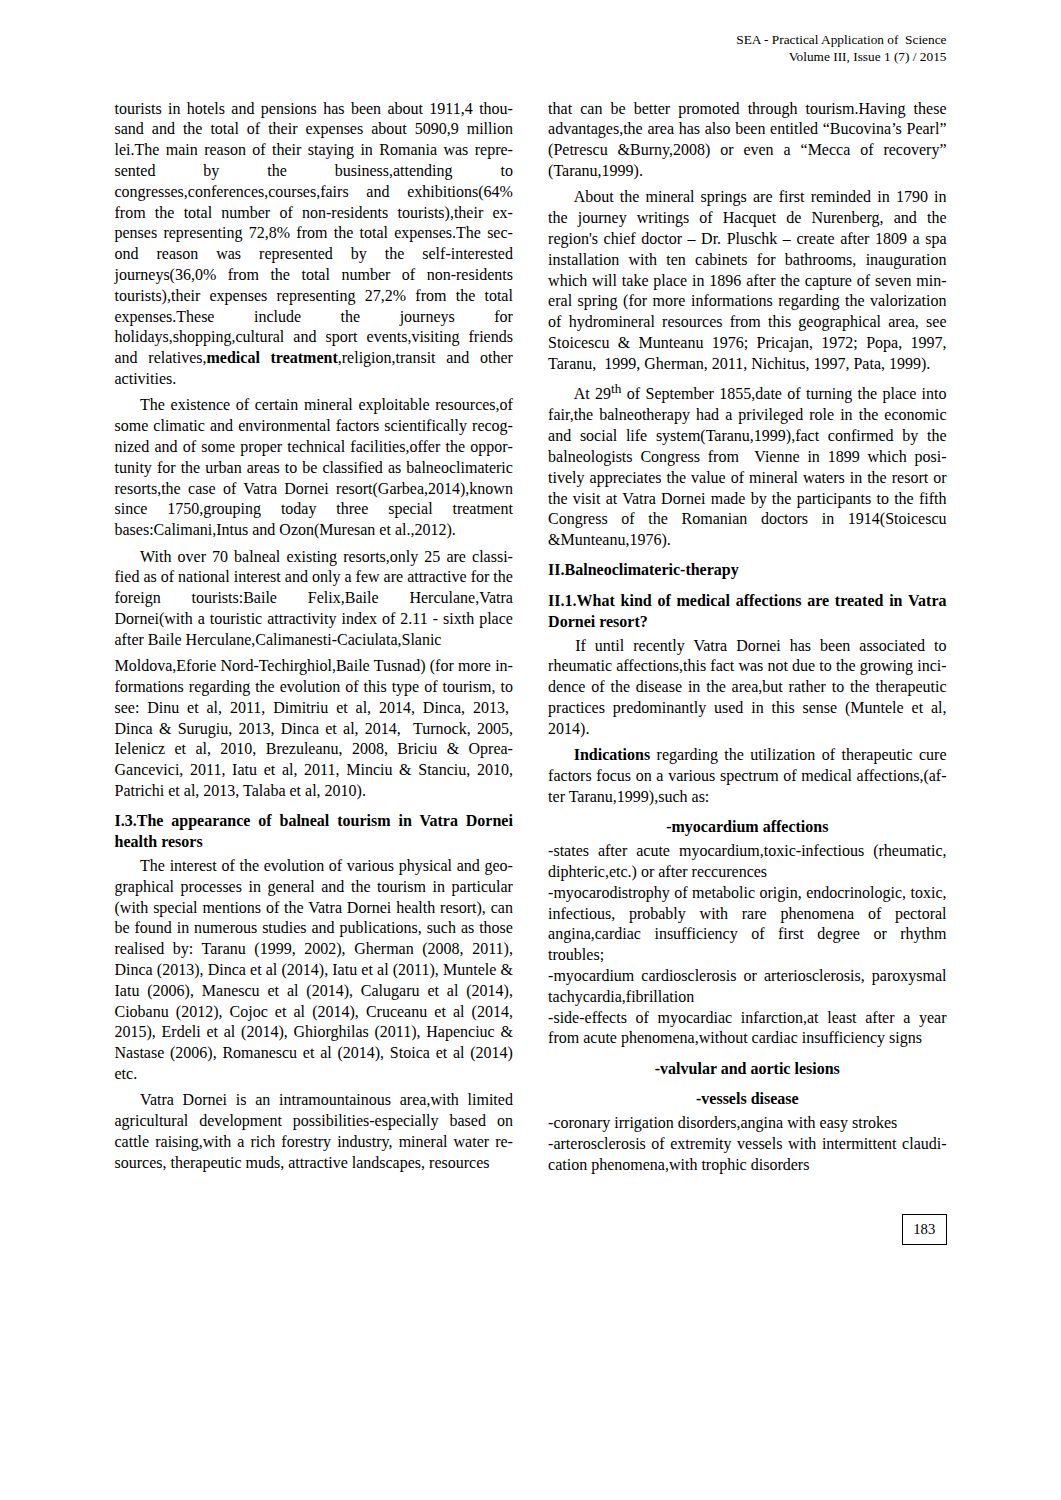SEA - Practical Application of Science
Volume III, Issue 1 (7) / 2015
tourists in hotels and pensions has been about 1911,4 thousand and the total of their expenses about 5090,9 million lei.The main reason of their staying in Romania was represented by the business,attending to congresses,conferences,courses,fairs and exhibitions(64% from the total number of non-residents tourists),their expenses representing 72,8% from the total expenses.The second reason was represented by the self-interested journeys(36,0% from the total number of non-residents tourists),their expenses representing 27,2% from the total expenses.These include the journeys for holidays,shopping,cultural and sport events,visiting friends and relatives,medical treatment,religion,transit and other activities.
The existence of certain mineral exploitable resources,of some climatic and environmental factors scientifically recognized and of some proper technical facilities,offer the opportunity for the urban areas to be classified as balneoclimateric resorts,the case of Vatra Dornei resort(Garbea,2014),known since 1750,grouping today three special treatment bases:Calimani,Intus and Ozon(Muresan et al.,2012).
With over 70 balneal existing resorts,only 25 are classified as of national interest and only a few are attractive for the foreign tourists:Baile Felix,Baile Herculane,Vatra Dornei(with a touristic attractivity index of 2.11 - sixth place after Baile Herculane,Calimanesti-Caciulata,Slanic
Moldova,Eforie Nord-Techirghiol,Baile Tusnad) (for more informations regarding the evolution of this type of tourism, to see: Dinu et al, 2011, Dimitriu et al, 2014, Dinca, 2013, Dinca & Surugiu, 2013, Dinca et al, 2014, Turnock, 2005, Ielenicz et al, 2010, Brezuleanu, 2008, Briciu & Oprea-Gancevici, 2011, Iatu et al, 2011, Minciu & Stanciu, 2010, Patrichi et al, 2013, Talaba et al, 2010).
I.3.The appearance of balneal tourism in Vatra Dornei health resors
The interest of the evolution of various physical and geographical processes in general and the tourism in particular (with special mentions of the Vatra Dornei health resort), can be found in numerous studies and publications, such as those realised by: Taranu (1999, 2002), Gherman (2008, 2011), Dinca (2013), Dinca et al (2014), Iatu et al (2011), Muntele & Iatu (2006), Manescu et al (2014), Calugaru et al (2014), Ciobanu (2012), Cojoc et al (2014), Cruceanu et al (2014, 2015), Erdeli et al (2014), Ghiorghilas (2011), Hapenciuc & Nastase (2006), Romanescu et al (2014), Stoica et al (2014) etc.
Vatra Dornei is an intramountainous area,with limited agricultural development possibilities-especially based on cattle raising,with a rich forestry industry, mineral water resources, therapeutic muds, attractive landscapes, resources
that can be better promoted through tourism.Having these advantages,the area has also been entitled “Bucovina’s Pearl” (Petrescu &Burny,2008) or even a “Mecca of recovery” (Taranu,1999).
About the mineral springs are first reminded in 1790 in the journey writings of Hacquet de Nurenberg, and the region's chief doctor – Dr. Pluschk – create after 1809 a spa installation with ten cabinets for bathrooms, inauguration which will take place in 1896 after the capture of seven mineral spring (for more informations regarding the valorization of hydromineral resources from this geographical area, see Stoicescu & Munteanu 1976; Pricajan, 1972; Popa, 1997, Taranu, 1999, Gherman, 2011, Nichitus, 1997, Pata, 1999).
At 29th of September 1855,date of turning the place into fair,the balneotherapy had a privileged role in the economic and social life system(Taranu,1999),fact confirmed by the balneologists Congress from Vienne in 1899 which positively appreciates the value of mineral waters in the resort or the visit at Vatra Dornei made by the participants to the fifth Congress of the Romanian doctors in 1914(Stoicescu &Munteanu,1976).
II.Balneoclimateric-therapy
II.1.What kind of medical affections are treated in Vatra Dornei resort?
If until recently Vatra Dornei has been associated to rheumatic affections,this fact was not due to the growing incidence of the disease in the area,but rather to the therapeutic practices predominantly used in this sense (Muntele et al, 2014).
Indications regarding the utilization of therapeutic cure factors focus on a various spectrum of medical affections,(after Taranu,1999),such as:
-myocardium affections
-states after acute myocardium,toxic-infectious (rheumatic, diphteric,etc.) or after reccurences
-myocarodistrophy of metabolic origin, endocrinologic, toxic, infectious, probably with rare phenomena of pectoral angina,cardiac insufficiency of first degree or rhythm troubles;
-myocardium cardiosclerosis or arteriosclerosis, paroxysmal tachycardia,fibrillation
-side-effects of myocardiac infarction,at least after a year from acute phenomena,without cardiac insufficiency signs
-valvular and aortic lesions
-vessels disease
-coronary irrigation disorders,angina with easy strokes
-arterosclerosis of extremity vessels with intermittent claudication phenomena,with trophic disorders
183